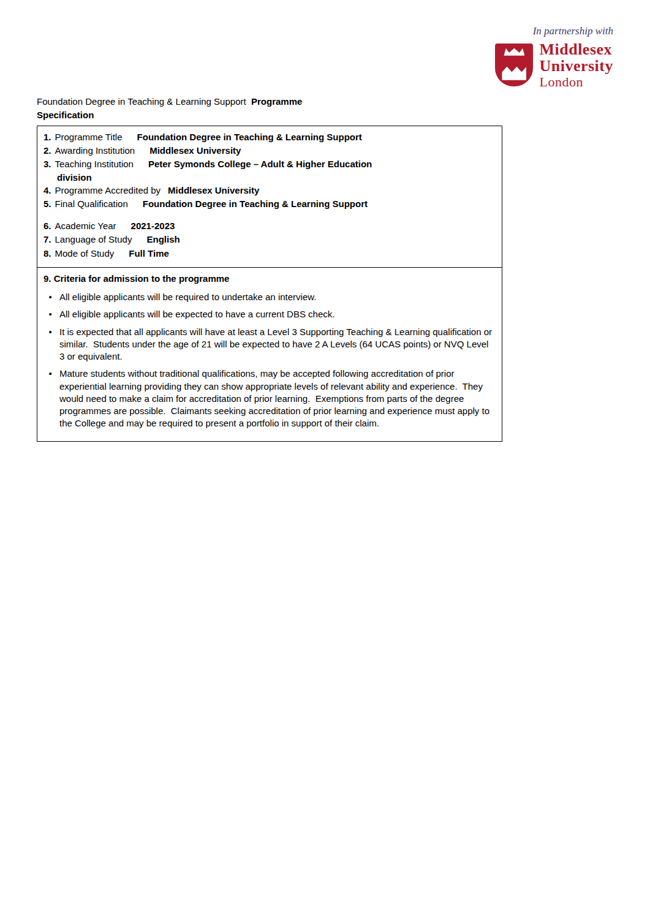In partnership with
Middlesex
University
London
Foundation Degree in Teaching & Learning Support Programme
Specification
| 1. Programme Title Foundation Degree in Teaching & Learning Support 2. Awarding Institution Middlesex University 3. Teaching Institution Peter Symonds College – Adult & Higher Education division 4. Programme Accredited by Middlesex University 5. Final Qualification Foundation Degree in Teaching & Learning Support 6. Academic Year 2021-2023 7. Language of Study English 8. Mode of Study Full Time |
| 9. Criteria for admission to the programme All eligible applicants will be required to undertake an interview. All eligible applicants will be expected to have a current DBS check. It is expected that all applicants will have at least a Level 3 Supporting Teaching & Learning qualification or similar. Students under the age of 21 will be expected to have 2 A Levels (64 UCAS points) or NVQ Level 3 or equivalent. Mature students without traditional qualifications, may be accepted following accreditation of prior experiential learning providing they can show appropriate levels of relevant ability and experience. They would need to make a claim for accreditation of prior learning. Exemptions from parts of the degree programmes are possible. Claimants seeking accreditation of prior learning and experience must apply to the College and may be required to present a portfolio in support of their claim. |